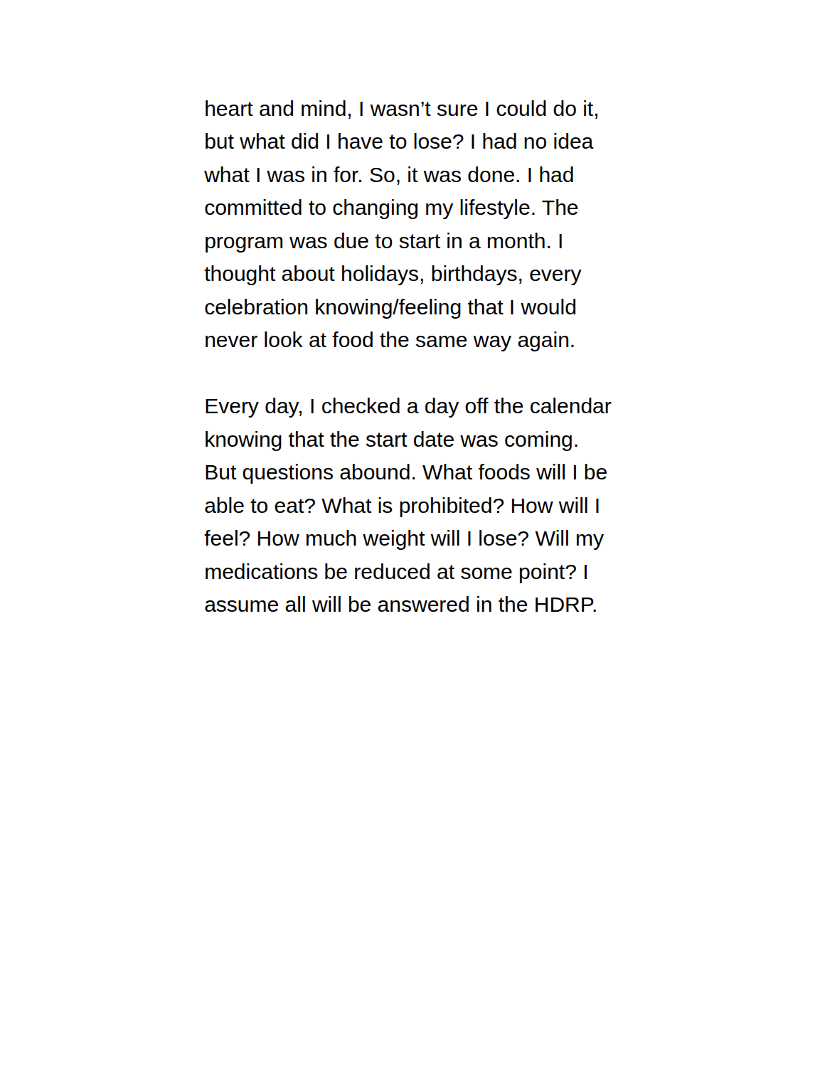heart and mind, I wasn’t sure I could do it, but what did I have to lose? I had no idea what I was in for. So, it was done. I had committed to changing my lifestyle. The program was due to start in a month. I thought about holidays, birthdays, every celebration knowing/feeling that I would never look at food the same way again.
Every day, I checked a day off the calendar knowing that the start date was coming. But questions abound. What foods will I be able to eat? What is prohibited? How will I feel? How much weight will I lose? Will my medications be reduced at some point? I assume all will be answered in the HDRP.